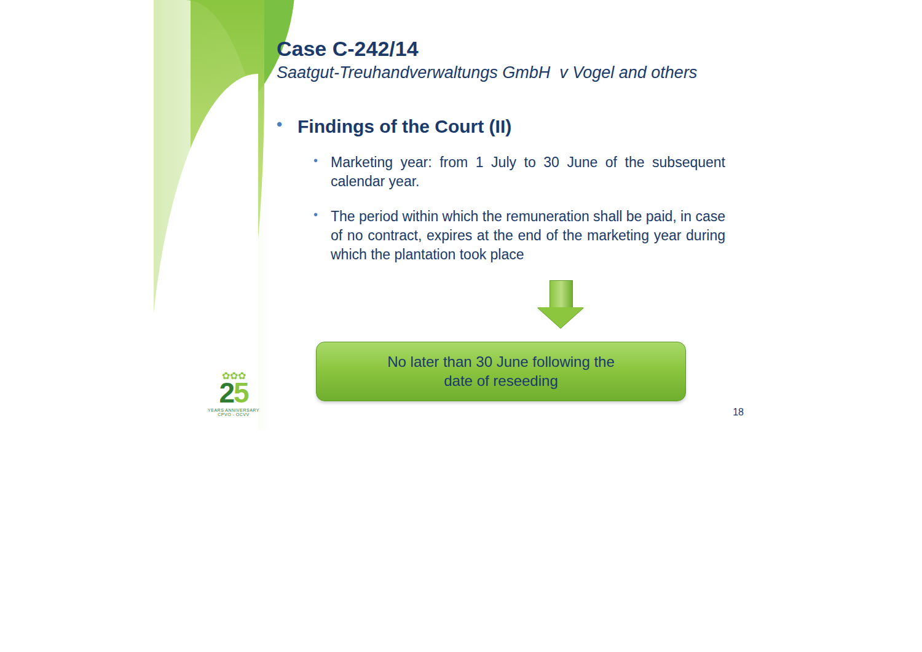Case C-242/14
Saatgut-Treuhandverwaltungs GmbH v Vogel and others
Findings of the Court (II)
Marketing year: from 1 July to 30 June of the subsequent calendar year.
The period within which the remuneration shall be paid, in case of no contract, expires at the end of the marketing year during which the plantation took place
No later than 30 June following the
date of reseeding
✿✿✿
25
YEARS ANNIVERSARY
CPVO - OCVV
18